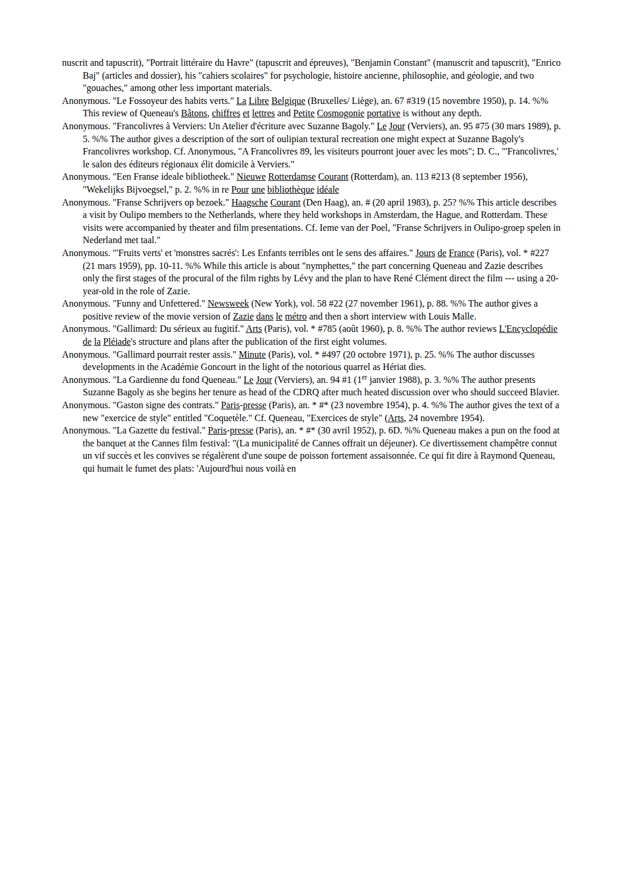nuscrit and tapuscrit), "Portrait littéraire du Havre" (tapuscrit and épreuves), "Benjamin Constant" (manuscrit and tapuscrit), "Enrico Baj" (articles and dossier), his "cahiers scolaires" for psychologie, histoire ancienne, philosophie, and géologie, and two "gouaches," among other less important materials.
Anonymous. "Le Fossoyeur des habits verts." La Libre Belgique (Bruxelles/ Liège), an. 67 #319 (15 novembre 1950), p. 14. %% This review of Queneau's Bâtons, chiffres et lettres and Petite Cosmogonie portative is without any depth.
Anonymous. "Francolivres à Verviers: Un Atelier d'écriture avec Suzanne Bagoly." Le Jour (Verviers), an. 95 #75 (30 mars 1989), p. 5. %% The author gives a description of the sort of oulipian textural recreation one might expect at Suzanne Bagoly's Francolivres workshop. Cf. Anonymous, "A Francolivres 89, les visiteurs pourront jouer avec les mots"; D. C., "'Francolivres,' le salon des éditeurs régionaux élit domicile à Verviers."
Anonymous. "Een Franse ideale bibliotheek." Nieuwe Rotterdamse Courant (Rotterdam), an. 113 #213 (8 september 1956), "Wekelijks Bijvoegsel," p. 2. %% in re Pour une bibliothèque idéale
Anonymous. "Franse Schrijvers op bezoek." Haagsche Courant (Den Haag), an. # (20 april 1983), p. 25? %% This article describes a visit by Oulipo members to the Netherlands, where they held workshops in Amsterdam, the Hague, and Rotterdam. These visits were accompanied by theater and film presentations. Cf. Ieme van der Poel, "Franse Schrijvers in Oulipo-groep spelen in Nederland met taal."
Anonymous. "'Fruits verts' et 'monstres sacrés': Les Enfants terribles ont le sens des affaires." Jours de France (Paris), vol. * #227 (21 mars 1959), pp. 10-11. %% While this article is about "nymphettes," the part concerning Queneau and Zazie describes only the first stages of the procural of the film rights by Lévy and the plan to have René Clément direct the film --- using a 20-year-old in the role of Zazie.
Anonymous. "Funny and Unfettered." Newsweek (New York), vol. 58 #22 (27 november 1961), p. 88. %% The author gives a positive review of the movie version of Zazie dans le métro and then a short interview with Louis Malle.
Anonymous. "Gallimard: Du sérieux au fugitif." Arts (Paris), vol. * #785 (août 1960), p. 8. %% The author reviews L'Encyclopédie de la Pléiade's structure and plans after the publication of the first eight volumes.
Anonymous. "Gallimard pourrait rester assis." Minute (Paris), vol. * #497 (20 octobre 1971), p. 25. %% The author discusses developments in the Académie Goncourt in the light of the notorious quarrel as Hériat dies.
Anonymous. "La Gardienne du fond Queneau." Le Jour (Verviers), an. 94 #1 (1er janvier 1988), p. 3. %% The author presents Suzanne Bagoly as she begins her tenure as head of the CDRQ after much heated discussion over who should succeed Blavier.
Anonymous. "Gaston signe des contrats." Paris-presse (Paris), an. * #* (23 novembre 1954), p. 4. %% The author gives the text of a new "exercice de style" entitled "Coquetèle." Cf. Queneau, "Exercices de style" (Arts, 24 novembre 1954).
Anonymous. "La Gazette du festival." Paris-presse (Paris), an. * #* (30 avril 1952), p. 6D. %% Queneau makes a pun on the food at the banquet at the Cannes film festival: "(La municipalité de Cannes offrait un déjeuner). Ce divertissement champêtre connut un vif succès et les convives se régalèrent d'une soupe de poisson fortement assaisonnée. Ce qui fit dire à Raymond Queneau, qui humait le fumet des plats: 'Aujourd'hui nous voilà en